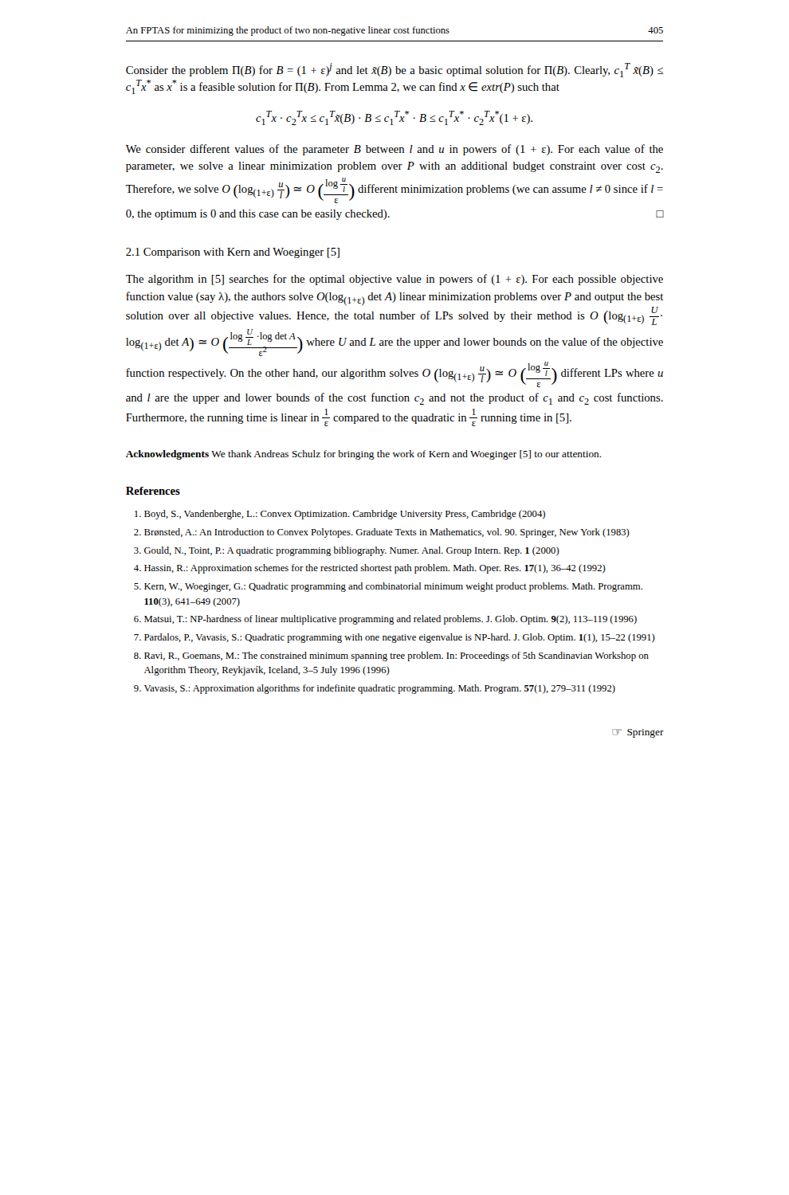An FPTAS for minimizing the product of two non-negative linear cost functions 405
Consider the problem Π(B) for B = (1 + ε)j and let x̃(B) be a basic optimal solution for Π(B). Clearly, c1T x̃(B) ≤ c1Tx* as x* is a feasible solution for Π(B). From Lemma 2, we can find x ∈ extr(P) such that
c1Tx · c2Tx ≤ c1Tx̃(B) · B ≤ c1Tx* · B ≤ c1Tx* · c2Tx*(1 + ε).
We consider different values of the parameter B between l and u in powers of (1 + ε). For each value of the parameter, we solve a linear minimization problem over P with an additional budget constraint over cost c2. Therefore, we solve O (log(1+ε) ul) ≃ O (log ul ε) different minimization problems (we can assume l ≠ 0 since if l = 0, the optimum is 0 and this case can be easily checked). □
2.1 Comparison with Kern and Woeginger [5]
The algorithm in [5] searches for the optimal objective value in powers of (1 + ε). For each possible objective function value (say λ), the authors solve O(log(1+ε) det A) linear minimization problems over P and output the best solution over all objective values. Hence, the total number of LPs solved by their method is O (log(1+ε) UL· log(1+ε) det A) ≃ O (log UL ·log det A ε2) where U and L are the upper and lower bounds on the value of the objective function respectively. On the other hand, our algorithm solves O (log(1+ε) ul) ≃ O (log ul ε) different LPs where u and l are the upper and lower bounds of the cost function c2 and not the product of c1 and c2 cost functions. Furthermore, the running time is linear in 1 ε compared to the quadratic in 1 ε running time in [5].
Acknowledgments We thank Andreas Schulz for bringing the work of Kern and Woeginger [5] to our attention.
References
Boyd, S., Vandenberghe, L.: Convex Optimization. Cambridge University Press, Cambridge (2004)
Brønsted, A.: An Introduction to Convex Polytopes. Graduate Texts in Mathematics, vol. 90. Springer, New York (1983)
Gould, N., Toint, P.: A quadratic programming bibliography. Numer. Anal. Group Intern. Rep. 1 (2000)
Hassin, R.: Approximation schemes for the restricted shortest path problem. Math. Oper. Res. 17(1), 36–42 (1992)
Kern, W., Woeginger, G.: Quadratic programming and combinatorial minimum weight product problems. Math. Programm. 110(3), 641–649 (2007)
Matsui, T.: NP-hardness of linear multiplicative programming and related problems. J. Glob. Optim. 9(2), 113–119 (1996)
Pardalos, P., Vavasis, S.: Quadratic programming with one negative eigenvalue is NP-hard. J. Glob. Optim. 1(1), 15–22 (1991)
Ravi, R., Goemans, M.: The constrained minimum spanning tree problem. In: Proceedings of 5th Scandinavian Workshop on Algorithm Theory, Reykjavík, Iceland, 3–5 July 1996 (1996)
Vavasis, S.: Approximation algorithms for indefinite quadratic programming. Math. Program. 57(1), 279–311 (1992)
☞ Springer